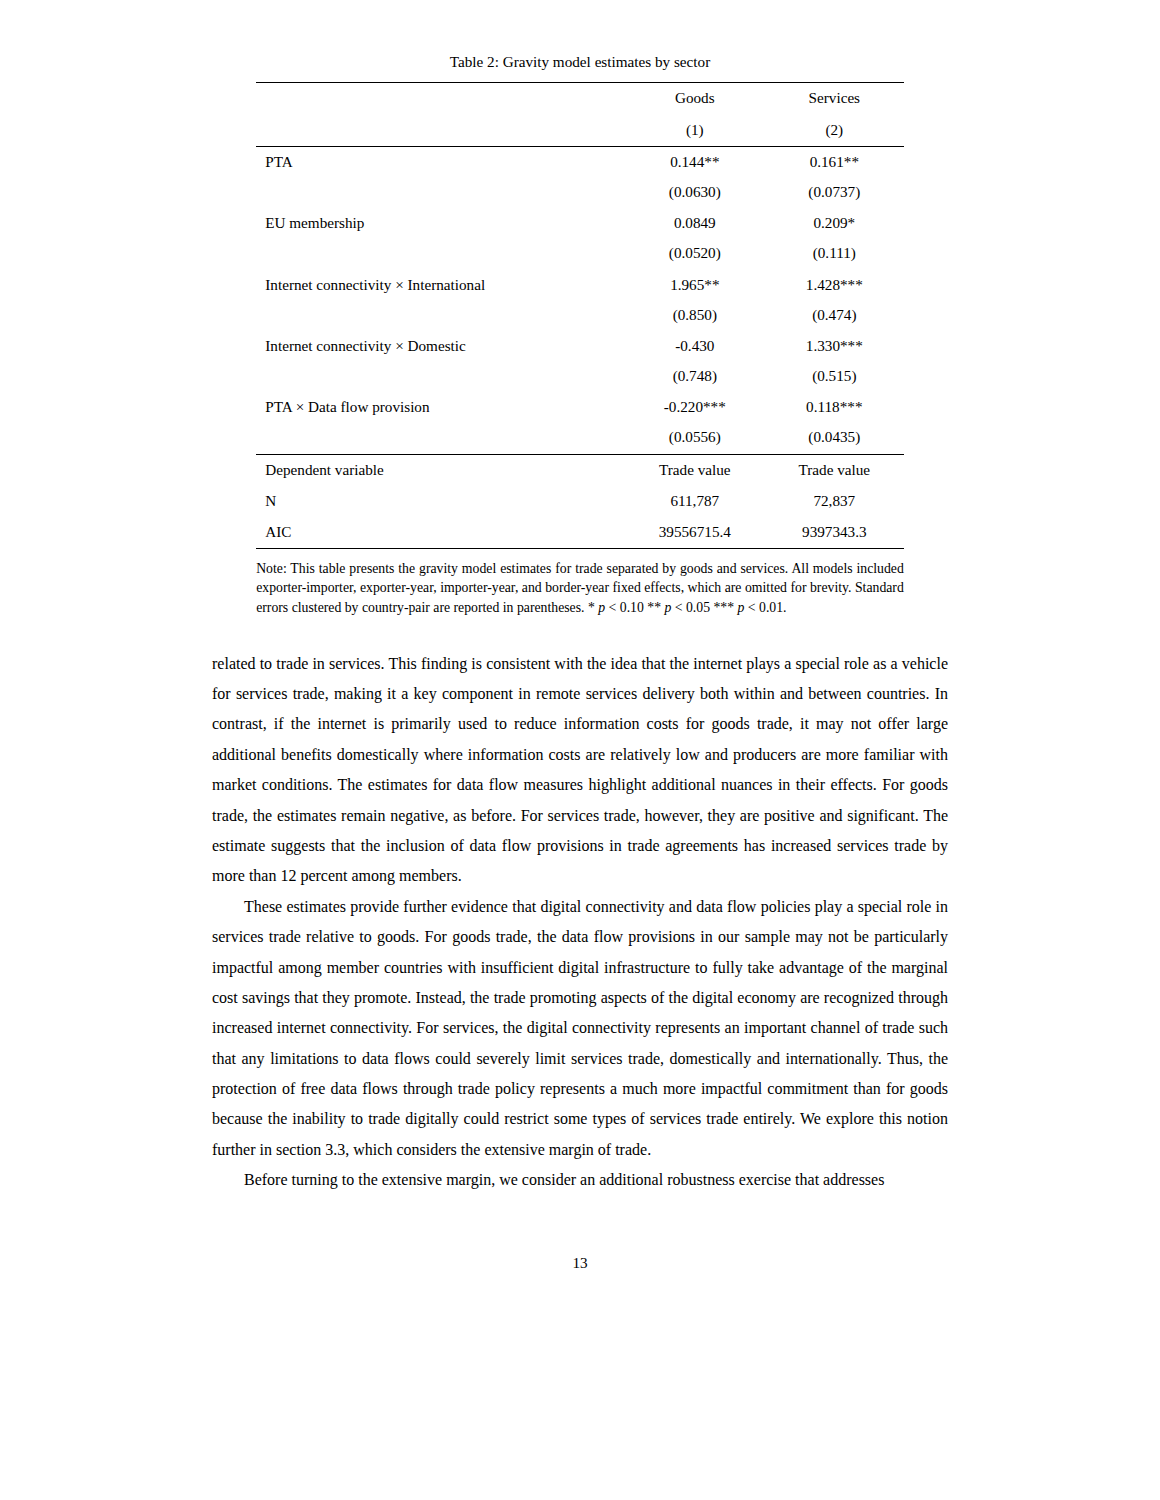Table 2: Gravity model estimates by sector
| | Goods | Services |
| --- | --- | --- |
| | (1) | (2) |
| PTA | 0.144** | 0.161** |
| | (0.0630) | (0.0737) |
| EU membership | 0.0849 | 0.209* |
| | (0.0520) | (0.111) |
| Internet connectivity × International | 1.965** | 1.428*** |
| | (0.850) | (0.474) |
| Internet connectivity × Domestic | -0.430 | 1.330*** |
| | (0.748) | (0.515) |
| PTA × Data flow provision | -0.220*** | 0.118*** |
| | (0.0556) | (0.0435) |
| Dependent variable | Trade value | Trade value |
| N | 611,787 | 72,837 |
| AIC | 39556715.4 | 9397343.3 |
Note: This table presents the gravity model estimates for trade separated by goods and services. All models included exporter-importer, exporter-year, importer-year, and border-year fixed effects, which are omitted for brevity. Standard errors clustered by country-pair are reported in parentheses. * p < 0.10 ** p < 0.05 *** p < 0.01.
related to trade in services. This finding is consistent with the idea that the internet plays a special role as a vehicle for services trade, making it a key component in remote services delivery both within and between countries. In contrast, if the internet is primarily used to reduce information costs for goods trade, it may not offer large additional benefits domestically where information costs are relatively low and producers are more familiar with market conditions. The estimates for data flow measures highlight additional nuances in their effects. For goods trade, the estimates remain negative, as before. For services trade, however, they are positive and significant. The estimate suggests that the inclusion of data flow provisions in trade agreements has increased services trade by more than 12 percent among members.
These estimates provide further evidence that digital connectivity and data flow policies play a special role in services trade relative to goods. For goods trade, the data flow provisions in our sample may not be particularly impactful among member countries with insufficient digital infrastructure to fully take advantage of the marginal cost savings that they promote. Instead, the trade promoting aspects of the digital economy are recognized through increased internet connectivity. For services, the digital connectivity represents an important channel of trade such that any limitations to data flows could severely limit services trade, domestically and internationally. Thus, the protection of free data flows through trade policy represents a much more impactful commitment than for goods because the inability to trade digitally could restrict some types of services trade entirely. We explore this notion further in section 3.3, which considers the extensive margin of trade.
Before turning to the extensive margin, we consider an additional robustness exercise that addresses
13